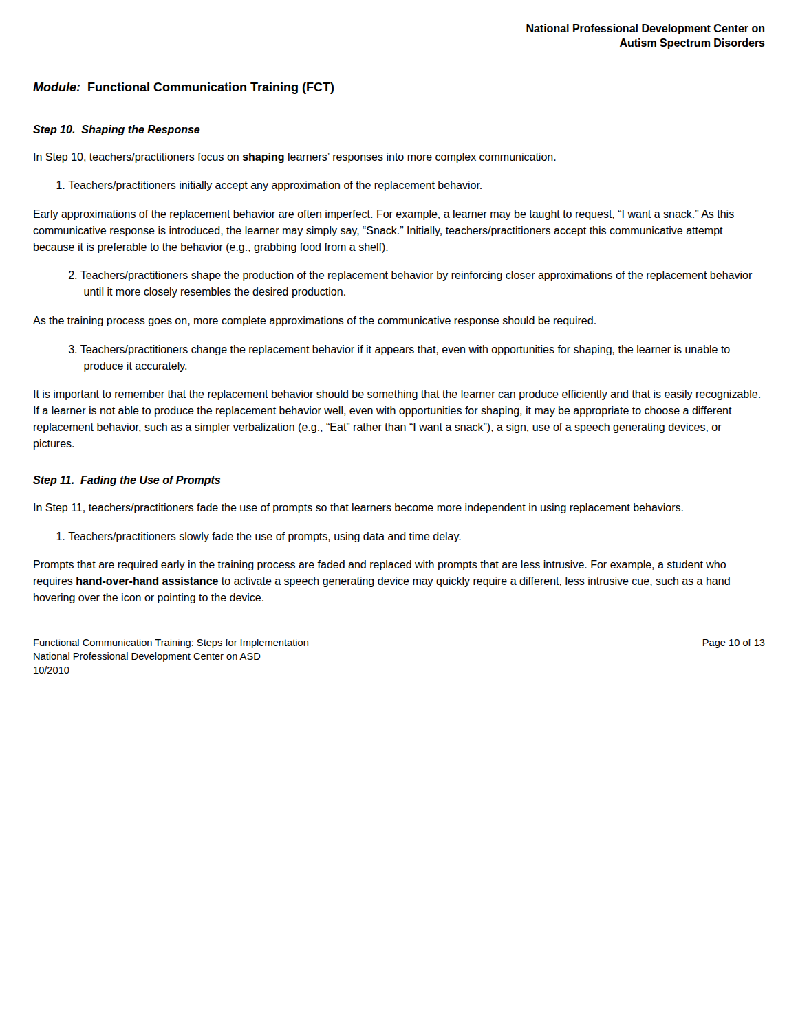National Professional Development Center on
Autism Spectrum Disorders
Module: Functional Communication Training (FCT)
Step 10. Shaping the Response
In Step 10, teachers/practitioners focus on shaping learners’ responses into more complex communication.
Teachers/practitioners initially accept any approximation of the replacement behavior.
Early approximations of the replacement behavior are often imperfect. For example, a learner may be taught to request, “I want a snack.” As this communicative response is introduced, the learner may simply say, “Snack.” Initially, teachers/practitioners accept this communicative attempt because it is preferable to the behavior (e.g., grabbing food from a shelf).
2. Teachers/practitioners shape the production of the replacement behavior by reinforcing closer approximations of the replacement behavior until it more closely resembles the desired production.
As the training process goes on, more complete approximations of the communicative response should be required.
3. Teachers/practitioners change the replacement behavior if it appears that, even with opportunities for shaping, the learner is unable to produce it accurately.
It is important to remember that the replacement behavior should be something that the learner can produce efficiently and that is easily recognizable. If a learner is not able to produce the replacement behavior well, even with opportunities for shaping, it may be appropriate to choose a different replacement behavior, such as a simpler verbalization (e.g., “Eat” rather than “I want a snack”), a sign, use of a speech generating devices, or pictures.
Step 11. Fading the Use of Prompts
In Step 11, teachers/practitioners fade the use of prompts so that learners become more independent in using replacement behaviors.
Teachers/practitioners slowly fade the use of prompts, using data and time delay.
Prompts that are required early in the training process are faded and replaced with prompts that are less intrusive. For example, a student who requires hand-over-hand assistance to activate a speech generating device may quickly require a different, less intrusive cue, such as a hand hovering over the icon or pointing to the device.
Functional Communication Training: Steps for Implementation
Page 10 of 13
National Professional Development Center on ASD
10/2010